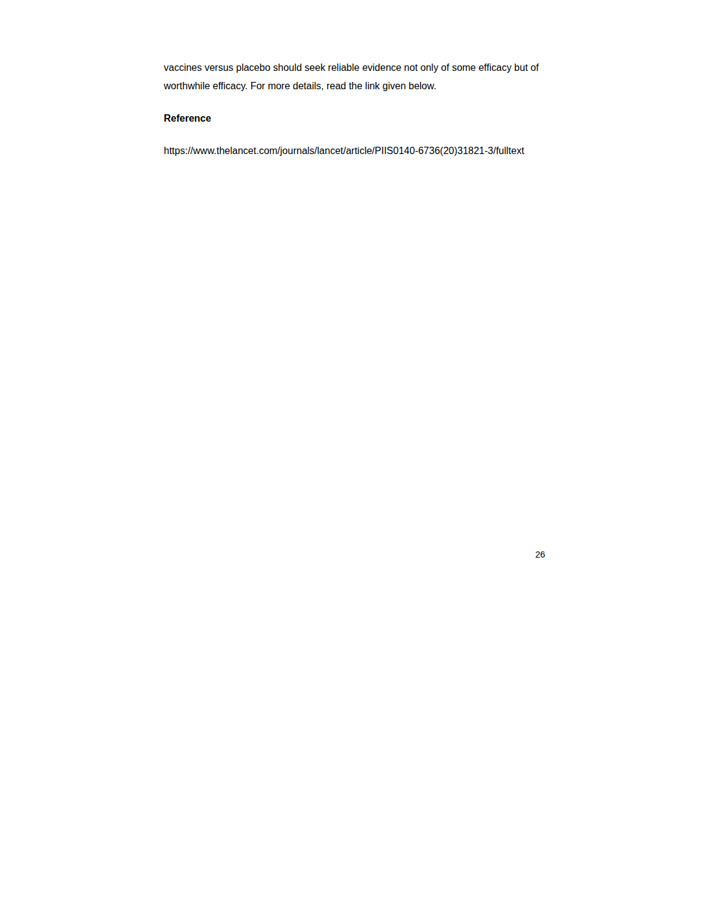vaccines versus placebo should seek reliable evidence not only of some efficacy but of worthwhile efficacy. For more details, read the link given below.
Reference
https://www.thelancet.com/journals/lancet/article/PIIS0140-6736(20)31821-3/fulltext
26